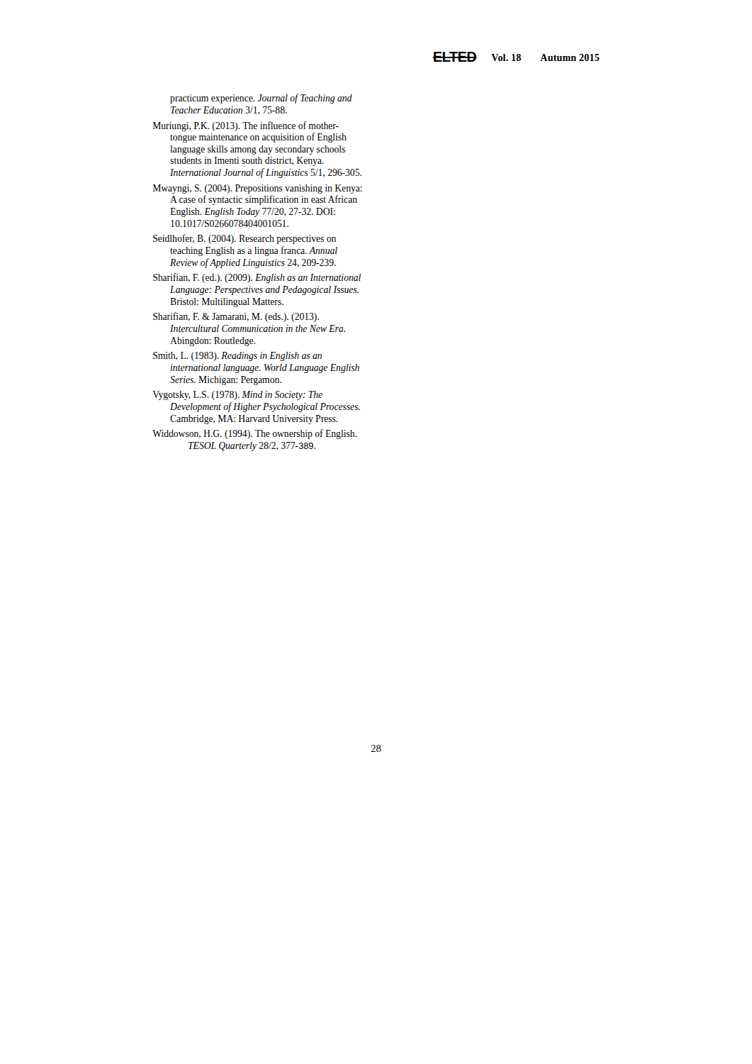ELTED Vol. 18 Autumn 2015
practicum experience. Journal of Teaching and Teacher Education 3/1, 75-88.
Muriungi, P.K. (2013). The influence of mother-tongue maintenance on acquisition of English language skills among day secondary schools students in Imenti south district, Kenya. International Journal of Linguistics 5/1, 296-305.
Mwayngi, S. (2004). Prepositions vanishing in Kenya: A case of syntactic simplification in east African English. English Today 77/20, 27-32. DOI: 10.1017/S0266078404001051.
Seidlhofer, B. (2004). Research perspectives on teaching English as a lingua franca. Annual Review of Applied Linguistics 24, 209-239.
Sharifian, F. (ed.). (2009). English as an International Language: Perspectives and Pedagogical Issues. Bristol: Multilingual Matters.
Sharifian, F. & Jamarani, M. (eds.). (2013). Intercultural Communication in the New Era. Abingdon: Routledge.
Smith, L. (1983). Readings in English as an international language. World Language English Series. Michigan: Pergamon.
Vygotsky, L.S. (1978). Mind in Society: The Development of Higher Psychological Processes. Cambridge, MA: Harvard University Press.
Widdowson, H.G. (1994). The ownership of English.TESOL Quarterly 28/2, 377-389.
28